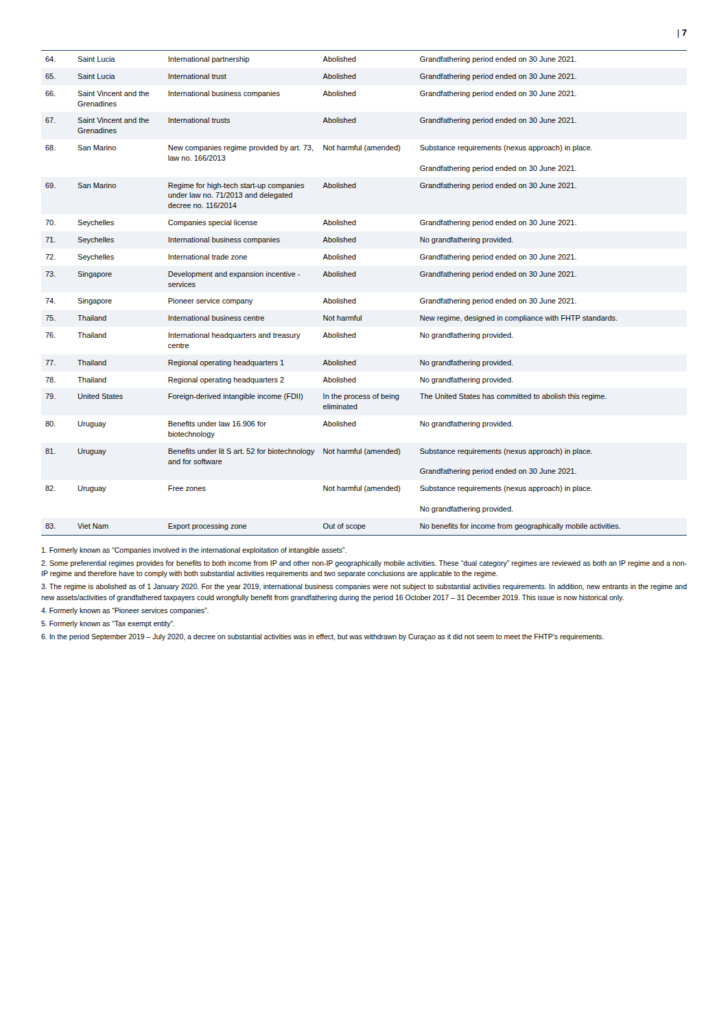| 7
| 64. | Saint Lucia | International partnership | Abolished | Grandfathering period ended on 30 June 2021. |
| 65. | Saint Lucia | International trust | Abolished | Grandfathering period ended on 30 June 2021. |
| 66. | Saint Vincent and the Grenadines | International business companies | Abolished | Grandfathering period ended on 30 June 2021. |
| 67. | Saint Vincent and the Grenadines | International trusts | Abolished | Grandfathering period ended on 30 June 2021. |
| 68. | San Marino | New companies regime provided by art. 73, law no. 166/2013 | Not harmful (amended) | Substance requirements (nexus approach) in place. Grandfathering period ended on 30 June 2021. |
| 69. | San Marino | Regime for high-tech start-up companies under law no. 71/2013 and delegated decree no. 116/2014 | Abolished | Grandfathering period ended on 30 June 2021. |
| 70. | Seychelles | Companies special license | Abolished | Grandfathering period ended on 30 June 2021. |
| 71. | Seychelles | International business companies | Abolished | No grandfathering provided. |
| 72. | Seychelles | International trade zone | Abolished | Grandfathering period ended on 30 June 2021. |
| 73. | Singapore | Development and expansion incentive - services | Abolished | Grandfathering period ended on 30 June 2021. |
| 74. | Singapore | Pioneer service company | Abolished | Grandfathering period ended on 30 June 2021. |
| 75. | Thailand | International business centre | Not harmful | New regime, designed in compliance with FHTP standards. |
| 76. | Thailand | International headquarters and treasury centre | Abolished | No grandfathering provided. |
| 77. | Thailand | Regional operating headquarters 1 | Abolished | No grandfathering provided. |
| 78. | Thailand | Regional operating headquarters 2 | Abolished | No grandfathering provided. |
| 79. | United States | Foreign-derived intangible income (FDII) | In the process of being eliminated | The United States has committed to abolish this regime. |
| 80. | Uruguay | Benefits under law 16.906 for biotechnology | Abolished | No grandfathering provided. |
| 81. | Uruguay | Benefits under lit S art. 52 for biotechnology and for software | Not harmful (amended) | Substance requirements (nexus approach) in place. Grandfathering period ended on 30 June 2021. |
| 82. | Uruguay | Free zones | Not harmful (amended) | Substance requirements (nexus approach) in place. No grandfathering provided. |
| 83. | Viet Nam | Export processing zone | Out of scope | No benefits for income from geographically mobile activities. |
1. Formerly known as “Companies involved in the international exploitation of intangible assets”.
2. Some preferential regimes provides for benefits to both income from IP and other non-IP geographically mobile activities. These “dual category” regimes are reviewed as both an IP regime and a non-IP regime and therefore have to comply with both substantial activities requirements and two separate conclusions are applicable to the regime.
3. The regime is abolished as of 1 January 2020. For the year 2019, international business companies were not subject to substantial activities requirements. In addition, new entrants in the regime and new assets/activities of grandfathered taxpayers could wrongfully benefit from grandfathering during the period 16 October 2017 – 31 December 2019. This issue is now historical only.
4. Formerly known as “Pioneer services companies”.
5. Formerly known as “Tax exempt entity”.
6. In the period September 2019 – July 2020, a decree on substantial activities was in effect, but was withdrawn by Curaçao as it did not seem to meet the FHTP’s requirements.